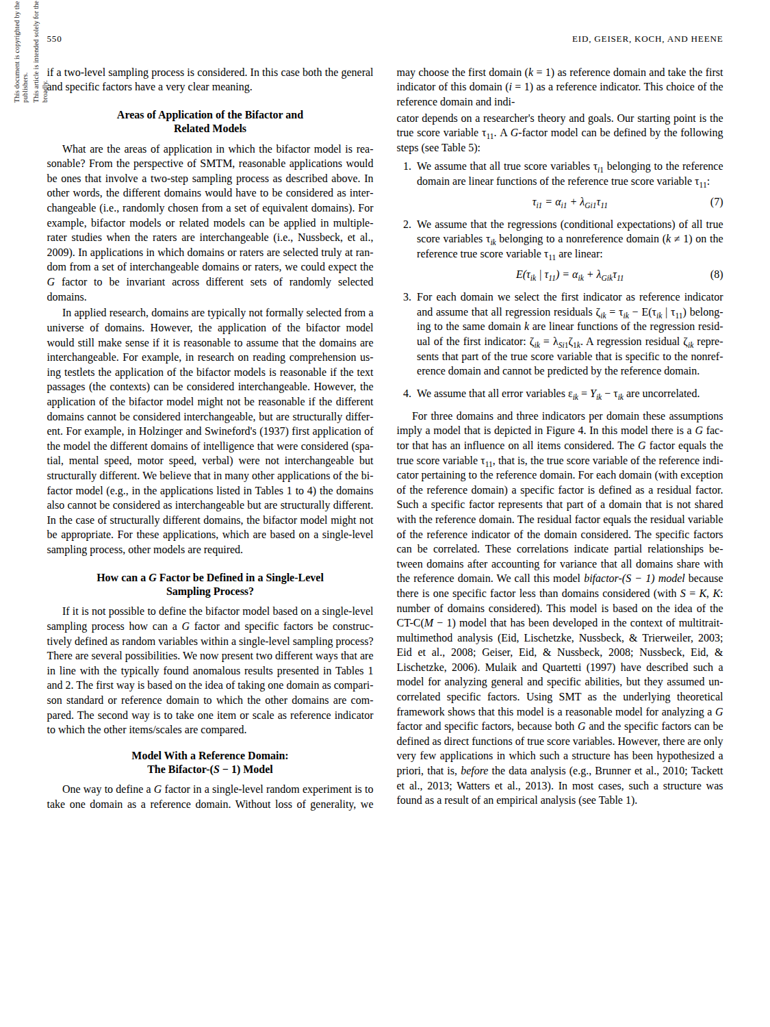This document is copyrighted by the American Psychological Association or one of its allied publishers.
This article is intended solely for the personal use of the individual user and is not to be disseminated broadly.
550 EID, GEISER, KOCH, AND HEENE
if a two-level sampling process is considered. In this case both the general and specific factors have a very clear meaning.
Areas of Application of the Bifactor and
Related Models
What are the areas of application in which the bifactor model is reasonable? From the perspective of SMTM, reasonable applications would be ones that involve a two-step sampling process as described above. In other words, the different domains would have to be considered as interchangeable (i.e., randomly chosen from a set of equivalent domains). For example, bifactor models or related models can be applied in multiple-rater studies when the raters are interchangeable (i.e., Nussbeck, et al., 2009). In applications in which domains or raters are selected truly at random from a set of interchangeable domains or raters, we could expect the G factor to be invariant across different sets of randomly selected domains.
In applied research, domains are typically not formally selected from a universe of domains. However, the application of the bifactor model would still make sense if it is reasonable to assume that the domains are interchangeable. For example, in research on reading comprehension using testlets the application of the bifactor models is reasonable if the text passages (the contexts) can be considered interchangeable. However, the application of the bifactor model might not be reasonable if the different domains cannot be considered interchangeable, but are structurally different. For example, in Holzinger and Swineford's (1937) first application of the model the different domains of intelligence that were considered (spatial, mental speed, motor speed, verbal) were not interchangeable but structurally different. We believe that in many other applications of the bifactor model (e.g., in the applications listed in Tables 1 to 4) the domains also cannot be considered as interchangeable but are structurally different. In the case of structurally different domains, the bifactor model might not be appropriate. For these applications, which are based on a single-level sampling process, other models are required.
How can a G Factor be Defined in a Single-Level
Sampling Process?
If it is not possible to define the bifactor model based on a single-level sampling process how can a G factor and specific factors be constructively defined as random variables within a single-level sampling process? There are several possibilities. We now present two different ways that are in line with the typically found anomalous results presented in Tables 1 and 2. The first way is based on the idea of taking one domain as comparison standard or reference domain to which the other domains are compared. The second way is to take one item or scale as reference indicator to which the other items/scales are compared.
Model With a Reference Domain:
The Bifactor-(S − 1) Model
One way to define a G factor in a single-level random experiment is to take one domain as a reference domain. Without loss of generality, we may choose the first domain (k = 1) as reference domain and take the first indicator of this domain (i = 1) as a reference indicator. This choice of the reference domain and indi-
cator depends on a researcher's theory and goals. Our starting point is the true score variable τ11. A G-factor model can be defined by the following steps (see Table 5):
We assume that all true score variables τi1 belonging to the reference domain are linear functions of the reference true score variable τ11:
τi1 = αi1 + λGi1τ11 (7)
We assume that the regressions (conditional expectations) of all true score variables τik belonging to a nonreference domain (k ≠ 1) on the reference true score variable τ11 are linear:
E(τik | τ11) = αik + λGikτ11 (8)
For each domain we select the first indicator as reference indicator and assume that all regression residuals ζik = τik − E(τik | τ11) belonging to the same domain k are linear functions of the regression residual of the first indicator: ζik = λSi1ζ1k. A regression residual ζik represents that part of the true score variable that is specific to the nonreference domain and cannot be predicted by the reference domain.
We assume that all error variables εik = Yik − τik are uncorrelated.
For three domains and three indicators per domain these assumptions imply a model that is depicted in Figure 4. In this model there is a G factor that has an influence on all items considered. The G factor equals the true score variable τ11, that is, the true score variable of the reference indicator pertaining to the reference domain. For each domain (with exception of the reference domain) a specific factor is defined as a residual factor. Such a specific factor represents that part of a domain that is not shared with the reference domain. The residual factor equals the residual variable of the reference indicator of the domain considered. The specific factors can be correlated. These correlations indicate partial relationships between domains after accounting for variance that all domains share with the reference domain. We call this model bifactor-(S − 1) model because there is one specific factor less than domains considered (with S = K, K: number of domains considered). This model is based on the idea of the CT-C(M − 1) model that has been developed in the context of multitrait-multimethod analysis (Eid, Lischetzke, Nussbeck, & Trierweiler, 2003; Eid et al., 2008; Geiser, Eid, & Nussbeck, 2008; Nussbeck, Eid, & Lischetzke, 2006). Mulaik and Quartetti (1997) have described such a model for analyzing general and specific abilities, but they assumed uncorrelated specific factors. Using SMT as the underlying theoretical framework shows that this model is a reasonable model for analyzing a G factor and specific factors, because both G and the specific factors can be defined as direct functions of true score variables. However, there are only very few applications in which such a structure has been hypothesized a priori, that is, before the data analysis (e.g., Brunner et al., 2010; Tackett et al., 2013; Watters et al., 2013). In most cases, such a structure was found as a result of an empirical analysis (see Table 1).